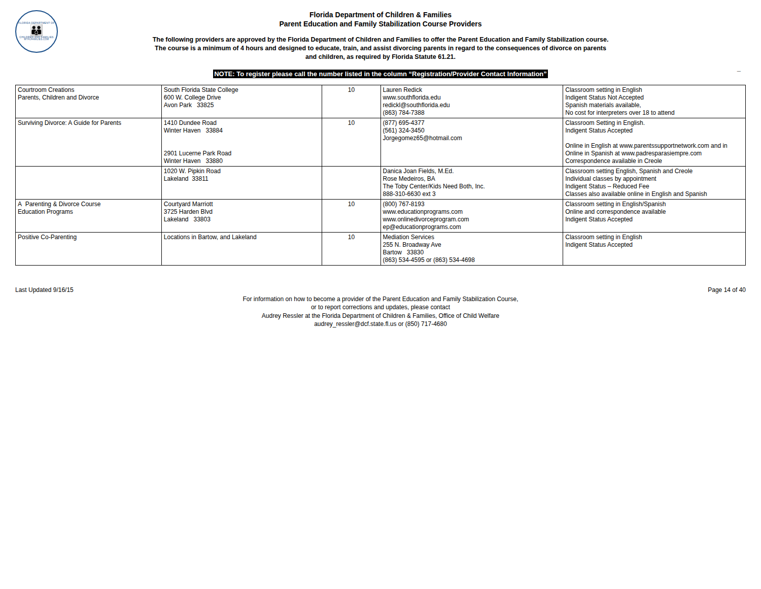FLORIDA DEPARTMENT OF
👪
CHILDREN AND FAMILIES
MYFLFAMILIES.COM
Florida Department of Children & Families
Parent Education and Family Stabilization Course Providers
The following providers are approved by the Florida Department of Children and Families to offer the Parent Education and Family Stabilization course.
The course is a minimum of 4 hours and designed to educate, train, and assist divorcing parents in regard to the consequences of divorce on parents
and children, as required by Florida Statute 61.21.
_
NOTE: To register please call the number listed in the column “Registration/Provider Contact Information”
| Courtroom Creations Parents, Children and Divorce | South Florida State College 600 W. College Drive Avon Park 33825 | 10 | Lauren Redick www.southflorida.edu redickl@southflorida.edu (863) 784-7388 | Classroom setting in English Indigent Status Not Accepted Spanish materials available, No cost for interpreters over 18 to attend |
| Surviving Divorce: A Guide for Parents | 1410 Dundee Road Winter Haven 33884 2901 Lucerne Park Road Winter Haven 33880 | 10 | (877) 695-4377 (561) 324-3450 Jorgegomez65@hotmail.com | Classroom Setting in English. Indigent Status Accepted Online in English at www.parentssupportnetwork.com and in Online in Spanish at www.padresparasiempre.com Correspondence available in Creole |
| | 1020 W. Pipkin Road Lakeland 33811 | | Danica Joan Fields, M.Ed. Rose Medeiros, BA The Toby Center/Kids Need Both, Inc. 888-310-6630 ext 3 | Classroom setting English, Spanish and Creole Individual classes by appointment Indigent Status – Reduced Fee Classes also available online in English and Spanish |
| A Parenting & Divorce Course Education Programs | Courtyard Marriott 3725 Harden Blvd Lakeland 33803 | 10 | (800) 767-8193 www.educationprograms.com www.onlinedivorceprogram.com ep@educationprograms.com | Classroom setting in English/Spanish Online and correspondence available Indigent Status Accepted |
| Positive Co-Parenting | Locations in Bartow, and Lakeland | 10 | Mediation Services 255 N. Broadway Ave Bartow 33830 (863) 534-4595 or (863) 534-4698 | Classroom setting in English Indigent Status Accepted |
Last Updated 9/16/15
Page 14 of 40
For information on how to become a provider of the Parent Education and Family Stabilization Course,
or to report corrections and updates, please contact
Audrey Ressler at the Florida Department of Children & Families, Office of Child Welfare
audrey_ressler@dcf.state.fl.us or (850) 717-4680